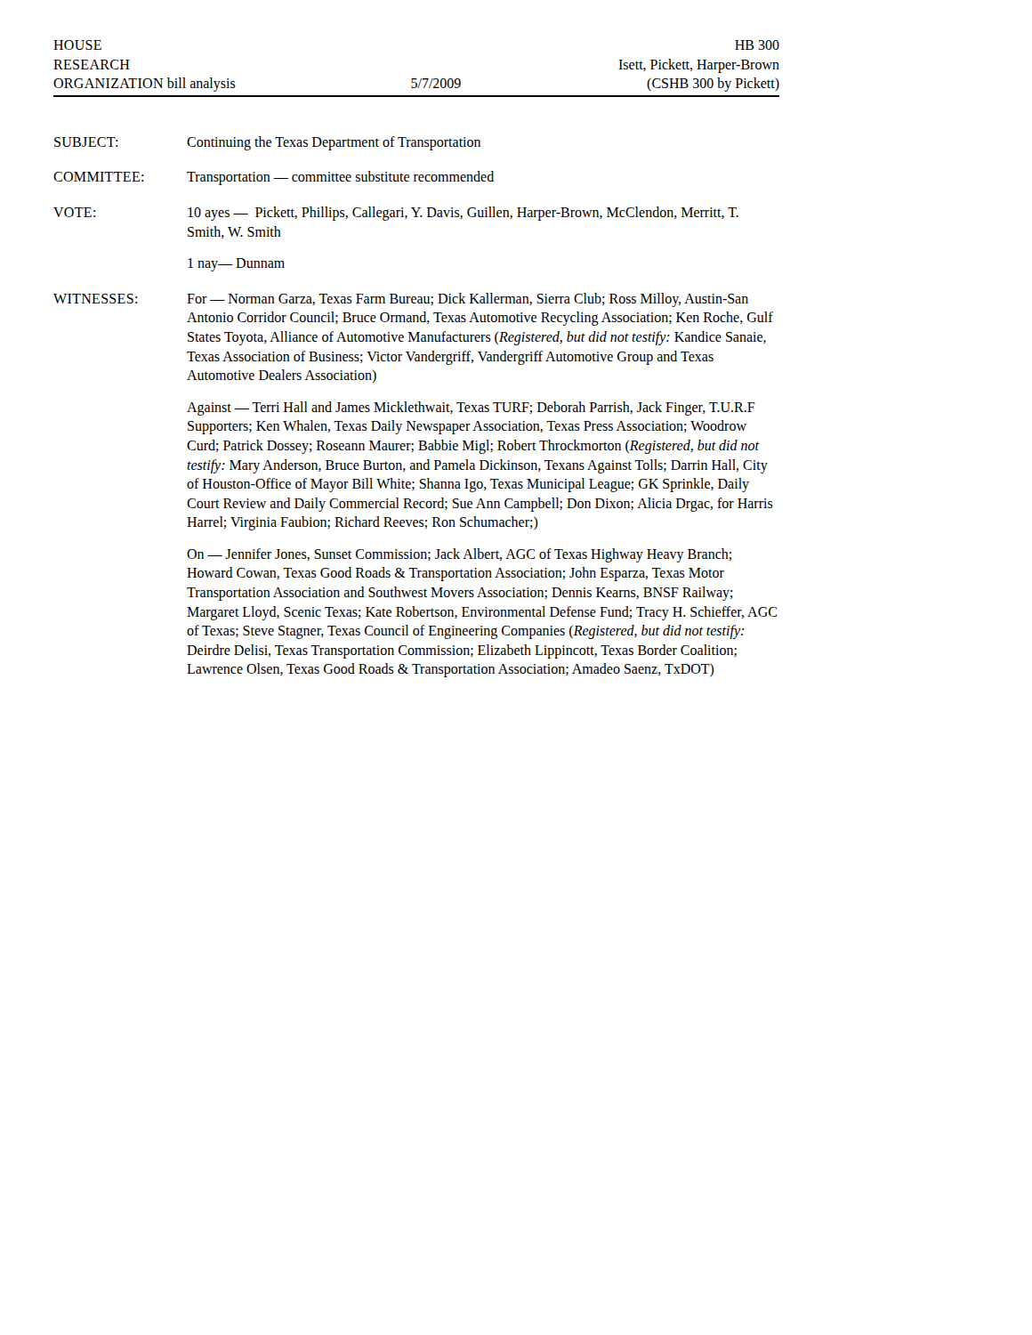| HOUSE | | HB 300 |
| RESEARCH | | Isett, Pickett, Harper-Brown |
| ORGANIZATION bill analysis | 5/7/2009 | (CSHB 300 by Pickett) |
| SUBJECT: | Continuing the Texas Department of Transportation |
| COMMITTEE: | Transportation — committee substitute recommended |
| VOTE: | 10 ayes — Pickett, Phillips, Callegari, Y. Davis, Guillen, Harper-Brown, McClendon, Merritt, T. Smith, W. Smith 1 nay— Dunnam |
| WITNESSES: | For — Norman Garza, Texas Farm Bureau; Dick Kallerman, Sierra Club; Ross Milloy, Austin-San Antonio Corridor Council; Bruce Ormand, Texas Automotive Recycling Association; Ken Roche, Gulf States Toyota, Alliance of Automotive Manufacturers ( Registered, but did not testify: Kandice Sanaie, Texas Association of Business; Victor Vandergriff, Vandergriff Automotive Group and Texas Automotive Dealers Association) Against — Terri Hall and James Micklethwait, Texas TURF; Deborah Parrish, Jack Finger, T.U.R.F Supporters; Ken Whalen, Texas Daily Newspaper Association, Texas Press Association; Woodrow Curd; Patrick Dossey; Roseann Maurer; Babbie Migl; Robert Throckmorton ( Registered, but did not testify: Mary Anderson, Bruce Burton, and Pamela Dickinson, Texans Against Tolls; Darrin Hall, City of Houston-Office of Mayor Bill White; Shanna Igo, Texas Municipal League; GK Sprinkle, Daily Court Review and Daily Commercial Record; Sue Ann Campbell; Don Dixon; Alicia Drgac, for Harris Harrel; Virginia Faubion; Richard Reeves; Ron Schumacher;) On — Jennifer Jones, Sunset Commission; Jack Albert, AGC of Texas Highway Heavy Branch; Howard Cowan, Texas Good Roads & Transportation Association; John Esparza, Texas Motor Transportation Association and Southwest Movers Association; Dennis Kearns, BNSF Railway; Margaret Lloyd, Scenic Texas; Kate Robertson, Environmental Defense Fund; Tracy H. Schieffer, AGC of Texas; Steve Stagner, Texas Council of Engineering Companies ( Registered, but did not testify: Deirdre Delisi, Texas Transportation Commission; Elizabeth Lippincott, Texas Border Coalition; Lawrence Olsen, Texas Good Roads & Transportation Association; Amadeo Saenz, TxDOT) |